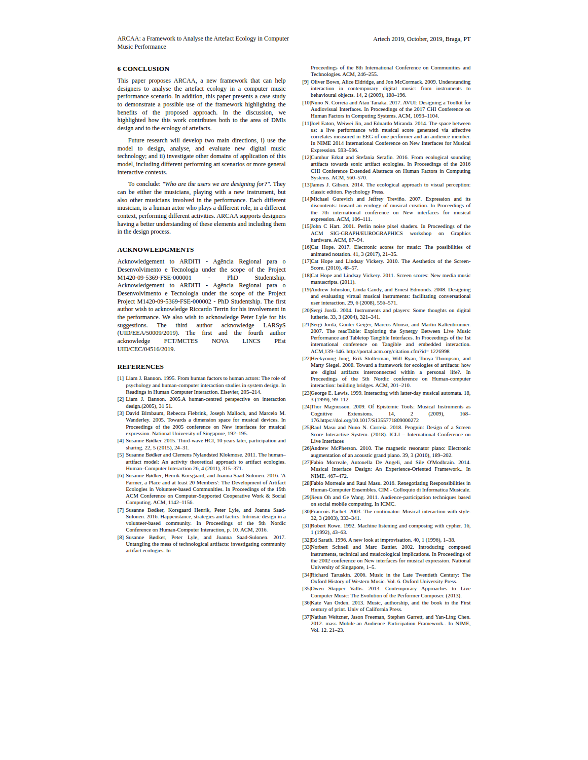ARCAA: a Framework to Analyse the Artefact Ecology in Computer Music Performance
Artech 2019, October, 2019, Braga, PT
6 CONCLUSION
This paper proposes ARCAA, a new framework that can help designers to analyse the artefact ecology in a computer music performance scenario. In addition, this paper presents a case study to demonstrate a possible use of the framework highlighting the benefits of the proposed approach. In the discussion, we highlighted how this work contributes both to the area of DMIs design and to the ecology of artefacts.
Future research will develop two main directions, i) use the model to design, analyse, and evaluate new digital music technology; and ii) investigate other domains of application of this model, including different performing art scenarios or more general interactive contexts.
To conclude: "Who are the users we are designing for?". They can be either the musicians, playing with a new instrument, but also other musicians involved in the performance. Each different musician, is a human actor who plays a different role, in a different context, performing different activities. ARCAA supports designers having a better understanding of these elements and including them in the design process.
ACKNOWLEDGMENTS
Acknowledgement to ARDITI - Agência Regional para o Desenvolvimento e Tecnologia under the scope of the Project M1420-09-5369-FSE-000001 - PhD Studentship. Acknowledgement to ARDITI - Agência Regional para o Desenvolvimento e Tecnologia under the scope of the Project Project M1420-09-5369-FSE-000002 - PhD Studentship. The first author wish to acknowledge Riccardo Terrin for his involvement in the performance. We also wish to acknowledge Peter Lyle for his suggestions. The third author acknowledge LARSyS (UID/EEA/50009/2019). The first and the fourth author acknowledge FCT/MCTES NOVA LINCS PEst UID/CEC/04516/2019.
REFERENCES
Liam J. Bannon. 1995. From human factors to human actors: The role of psychology and human-computer interaction studies in system design. In Readings in Human Computer Interaction. Elsevier, 205–214.
Liam J. Bannon. 2005.A human-centred perspective on interaction design.(2005), 31 51.
David Birnbaum, Rebecca Fiebrink, Joseph Malloch, and Marcelo M. Wanderley. 2005. Towards a dimension space for musical devices. In Proceedings of the 2005 conference on New interfaces for musical expression. National University of Singapore, 192–195.
Susanne Bødker. 2015. Third-wave HCI, 10 years later, participation and sharing. 22, 5 (2015), 24–31.
Susanne Bødker and Clemens Nylandsted Klokmose. 2011. The human–artifact model: An activity theoretical approach to artifact ecologies. Human–Computer Interaction 26, 4 (2011), 315–371.
Susanne Bødker, Henrik Korsgaard, and Joanna Saad-Sulonen. 2016. 'A Farmer, a Place and at least 20 Members': The Development of Artifact Ecologies in Volunteer-based Communities. In Proceedings of the 19th ACM Conference on Computer-Supported Cooperative Work & Social Computing. ACM, 1142–1156.
Susanne Bødker, Korsgaard Henrik, Peter Lyle, and Joanna Saad-Sulonen. 2016. Happenstance, strategies and tactics: Intrinsic design in a volunteer-based community. In Proceedings of the 9th Nordic Conference on Human-Computer Interaction, p. 10. ACM, 2016.
Susanne Bødker, Peter Lyle, and Joanna Saad-Sulonen. 2017. Untangling the mess of technological artifacts: investigating community artifact ecologies. In
Proceedings of the 8th International Conference on Communities and Technologies. ACM, 246–255.
[9] Oliver Bown, Alice Eldridge, and Jon McCormack. 2009. Understanding interaction in contemporary digital music: from instruments to behavioural objects. 14, 2 (2009), 188–196.
[10] Nuno N. Correia and Atau Tanaka. 2017. AVUI: Designing a Toolkit for Audiovisual Interfaces. In Proceedings of the 2017 CHI Conference on Human Factors in Computing Systems. ACM, 1093–1104.
[11] Joel Eaton, Weiwei Jin, and Eduardo Miranda. 2014. The space between us: a live performance with musical score generated via affective correlates measured in EEG of one performer and an audience member. In NIME 2014 International Conference on New Interfaces for Musical Expression. 593–596.
[12] Cumhur Erkut and Stefania Serafin. 2016. From ecological sounding artifacts towards sonic artifact ecologies. In Proceedings of the 2016 CHI Conference Extended Abstracts on Human Factors in Computing Systems. ACM, 560–570.
[13] James J. Gibson. 2014. The ecological approach to visual perception: classic edition. Psychology Press.
[14] Michael Gurevich and Jeffrey Treviño. 2007. Expression and its discontents: toward an ecology of musical creation. In Proceedings of the 7th international conference on New interfaces for musical expression. ACM, 106–111.
[15] John C Hart. 2001. Perlin noise pixel shaders. In Proceedings of the ACM SIG-GRAPH/EUROGRAPHICS workshop on Graphics hardware. ACM, 87–94.
[16] Cat Hope. 2017. Electronic scores for music: The possibilities of animated notation. 41, 3 (2017), 21–35.
[17] Cat Hope and Lindsay Vickery. 2010. The Aesthetics of the Screen-Score. (2010), 48–57.
[18] Cat Hope and Lindsay Vickery. 2011. Screen scores: New media music manuscripts. (2011).
[19] Andrew Johnston, Linda Candy, and Ernest Edmonds. 2008. Designing and evaluating virtual musical instruments: facilitating conversational user interaction. 29, 6 (2008), 556–571.
[20] Sergi Jordà. 2004. Instruments and players: Some thoughts on digital lutherie. 33, 3 (2004), 321–341.
[21] Sergi Jordà, Günter Geiger, Marcos Alonso, and Martin Kaltenbrunner. 2007. The reacTable: Exploring the Synergy Between Live Music Performance and Tabletop Tangible Interfaces. In Proceedings of the 1st international conference on Tangible and embedded interaction. ACM,139–146. http://portal.acm.org/citation.cfm?id= 1226998
[22] Heekyoung Jung, Erik Stolterman, Will Ryan, Tonya Thompson, and Marty Siegel. 2008. Toward a framework for ecologies of artifacts: how are digital artifacts interconnected within a personal life?. In Proceedings of the 5th Nordic conference on Human-computer interaction: building bridges. ACM, 201–210.
[23] George E. Lewis. 1999. Interacting with latter-day musical automata. 18, 3 (1999), 99–112.
[24] Thor Magnusson. 2009. Of Epistemic Tools: Musical Instruments as Cognitive Extensions. 14, 2 (2009), 168–176.https://doi.org/10.1017/S1355771809000272
[25] Raul Masu and Nuno N. Correia. 2018. Penguin: Design of a Screen Score Interactive System. (2018). ICLI – International Conference on Live Interfaces
[26] Andrew McPherson. 2010. The magnetic resonator piano: Electronic augmentation of an acoustic grand piano. 39, 3 (2010), 189–202.
[27] Fabio Morreale, Antonella De Angeli, and Sile O'Modhrain. 2014. Musical Interface Design: An Experience-Oriented Framework.. In NIME. 467–472.
[28] Fabio Morreale and Raul Masu. 2016. Renegotiating Responsibilities in Human-Computer Ensembles. CIM - Colloquio di Informatica Musicale.
[29] Jieun Oh and Ge Wang. 2011. Audience-participation techniques based on social mobile computing. In ICMC.
[30] Francois Pachet. 2003. The continuator: Musical interaction with style. 32, 3 (2003), 333–341.
[31] Robert Rowe. 1992. Machine listening and composing with cypher. 16, 1 (1992), 43–63.
[32] Ed Sarath. 1996. A new look at improvisation. 40, 1 (1996), 1–38.
[33] Norbert Schnell and Marc Battier. 2002. Introducing composed instruments, technical and musicological implications. In Proceedings of the 2002 conference on New interfaces for musical expression. National University of Singapore, 1–5.
[34] Richard Taruskin. 2006. Music in the Late Twentieth Century: The Oxford History of Western Music. Vol. 6. Oxford University Press.
[35] Owen Skipper Vallis. 2013. Contemporary Approaches to Live Computer Music: The Evolution of the Performer Composer. (2013).
[36] Kate Van Orden. 2013. Music, authorship, and the book in the First century of print. Univ of California Press.
[37] Nathan Weitzner, Jason Freeman, Stephen Garrett, and Yan-Ling Chen. 2012. mass Mobile-an Audience Participation Framework.. In NIME, Vol. 12. 21–23.